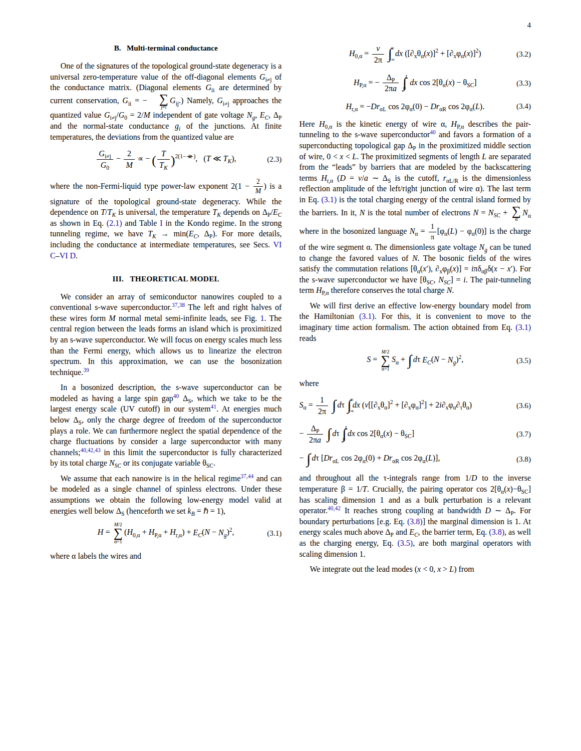4
B. Multi-terminal conductance
One of the signatures of the topological ground-state degeneracy is a universal zero-temperature value of the off-diagonal elements Gi≠j of the conductance matrix. (Diagonal elements Gii are determined by current conservation, Gii = − ∑j≠i Gij.) Namely, Gi≠j approaches the quantized value Gi≠j/G0 = 2/M independent of gate voltage Ng, EC, ΔP and the normal-state conductance gi of the junctions. At finite temperatures, the deviations from the quantized value are
Gi≠j G0 − 2 M ∝ − (TTK)2(1−2 M), (T ≪ TK), (2.3)
where the non-Fermi-liquid type power-law exponent 2(1 − 2 M) is a signature of the topological ground-state degeneracy. While the dependence on T/TK is universal, the temperature TK depends on ΔP/EC as shown in Eq. (2.1) and Table I in the Kondo regime. In the strong tunneling regime, we have TK → min(EC, ΔP). For more details, including the conductance at intermediate temperatures, see Secs. VI C–VI D.
III. THEORETICAL MODEL
We consider an array of semiconductor nanowires coupled to a conventional s-wave superconductor.37,38 The left and right halves of these wires form M normal metal semi-infinite leads, see Fig. 1. The central region between the leads forms an island which is proximitized by an s-wave superconductor. We will focus on energy scales much less than the Fermi energy, which allows us to linearize the electron spectrum. In this approximation, we can use the bosonization technique.39
In a bosonized description, the s-wave superconductor can be modeled as having a large spin gap40 ΔS, which we take to be the largest energy scale (UV cutoff) in our system41. At energies much below ΔS, only the charge degree of freedom of the superconductor plays a role. We can furthermore neglect the spatial dependence of the charge fluctuations by consider a large superconductor with many channels;40,42,43 in this limit the superconductor is fully characterized by its total charge NSC or its conjugate variable θSC.
We assume that each nanowire is in the helical regime37,44 and can be modeled as a single channel of spinless electrons. Under these assumptions we obtain the following low-energy model valid at energies well below ΔS (henceforth we set kB = ℏ = 1),
H = M/2∑α=1(H0,α + HP,α + Hr,α) + EC(N − Ng)2, (3.1)
where α labels the wires and
H0,α = v 2π ∞∫−∞ dx ([∂xθα(x)]2 + [∂xφα(x)]2) (3.2)
HP,α = − ΔP 2πa L∫0 dx cos 2[θα(x) − θSC] (3.3)
Hr,α = −DrαL cos 2φα(0) − DrαR cos 2φα(L). (3.4)
Here H0,α is the kinetic energy of wire α, HP,α describes the pair-tunneling to the s-wave superconductor40 and favors a formation of a superconducting topological gap ΔP in the proximitized middle section of wire, 0 < x < L. The proximitized segments of length L are separated from the “leads” by barriers that are modeled by the backscattering terms Hr,α (D = v/a ∼ ΔS is the cutoff, rαL/R is the dimensionless reflection amplitude of the left/right junction of wire α). The last term in Eq. (3.1) is the total charging energy of the central island formed by the barriers. In it, N is the total number of electrons N = NSC + ∑α Nα where in the bosonized language Nα = 1 π[φα(L) − φα(0)] is the charge of the wire segment α. The dimensionless gate voltage Ng can be tuned to change the favored values of N. The bosonic fields of the wires satisfy the commutation relations [θα(x′), ∂xφβ(x)] = iπδαβδ(x − x′). For the s-wave superconductor we have [θSC, NSC] = i. The pair-tunneling term HP,α therefore conserves the total charge N.
We will first derive an effective low-energy boundary model from the Hamiltonian (3.1). For this, it is convenient to move to the imaginary time action formalism. The action obtained from Eq. (3.1) reads
S = M/2∑α=1 Sα + ∫dτ EC(N − Ng)2, (3.5)
where
Sα = 12π ∫dτ ∞∫−∞dx (v[[∂xθα]2 + [∂xφα]2] + 2i∂xφα∂τθα) (3.6)
− ΔP 2πa ∫dτ L∫0 dx cos 2[θα(x) − θSC] (3.7)
− ∫dτ [DrαL cos 2φα(0) + DrαR cos 2φα(L)], (3.8)
and throughout all the τ-integrals range from 1/D to the inverse temperature β = 1/T. Crucially, the pairing operator cos 2[θα(x)−θSC] has scaling dimension 1 and as a bulk perturbation is a relevant operator.40,42 It reaches strong coupling at bandwidth D ∼ ΔP. For boundary perturbations [e.g. Eq. (3.8)] the marginal dimension is 1. At energy scales much above ΔP and EC, the barrier term, Eq. (3.8), as well as the charging energy, Eq. (3.5), are both marginal operators with scaling dimension 1.
We integrate out the lead modes (x < 0, x > L) from